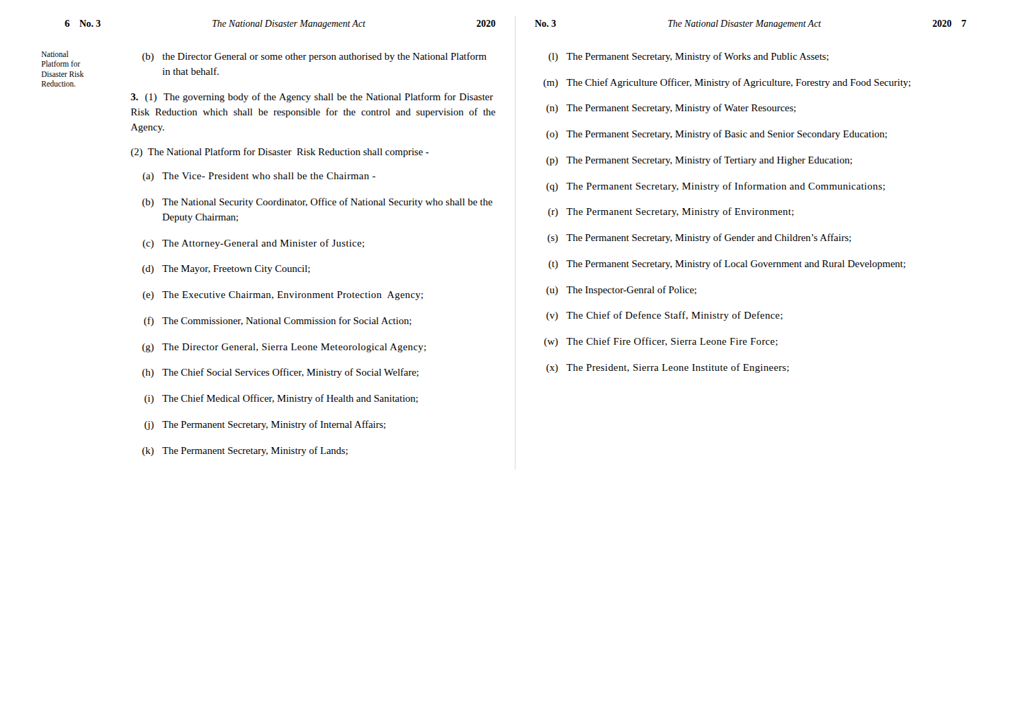6 No. 3 The National Disaster Management Act 2020
National
Platform for
Disaster Risk
Reduction.
(b) the Director General or some other person authorised by the National Platform in that behalf.
3. (1) The governing body of the Agency shall be the National Platform for Disaster Risk Reduction which shall be responsible for the control and supervision of the Agency.
(2) The National Platform for Disaster Risk Reduction shall comprise -
(a) The Vice- President who shall be the Chairman -
(b) The National Security Coordinator, Office of National Security who shall be the Deputy Chairman;
(c) The Attorney-General and Minister of Justice;
(d) The Mayor, Freetown City Council;
(e) The Executive Chairman, Environment Protection Agency;
(f) The Commissioner, National Commission for Social Action;
(g) The Director General, Sierra Leone Meteorological Agency;
(h) The Chief Social Services Officer, Ministry of Social Welfare;
(i) The Chief Medical Officer, Ministry of Health and Sanitation;
(j) The Permanent Secretary, Ministry of Internal Affairs;
(k) The Permanent Secretary, Ministry of Lands;
No. 3 The National Disaster Management Act 2020 7
(l) The Permanent Secretary, Ministry of Works and Public Assets;
(m) The Chief Agriculture Officer, Ministry of Agriculture, Forestry and Food Security;
(n) The Permanent Secretary, Ministry of Water Resources;
(o) The Permanent Secretary, Ministry of Basic and Senior Secondary Education;
(p) The Permanent Secretary, Ministry of Tertiary and Higher Education;
(q) The Permanent Secretary, Ministry of Information and Communications;
(r) The Permanent Secretary, Ministry of Environment;
(s) The Permanent Secretary, Ministry of Gender and Children’s Affairs;
(t) The Permanent Secretary, Ministry of Local Government and Rural Development;
(u) The Inspector-Genral of Police;
(v) The Chief of Defence Staff, Ministry of Defence;
(w) The Chief Fire Officer, Sierra Leone Fire Force;
(x) The President, Sierra Leone Institute of Engineers;